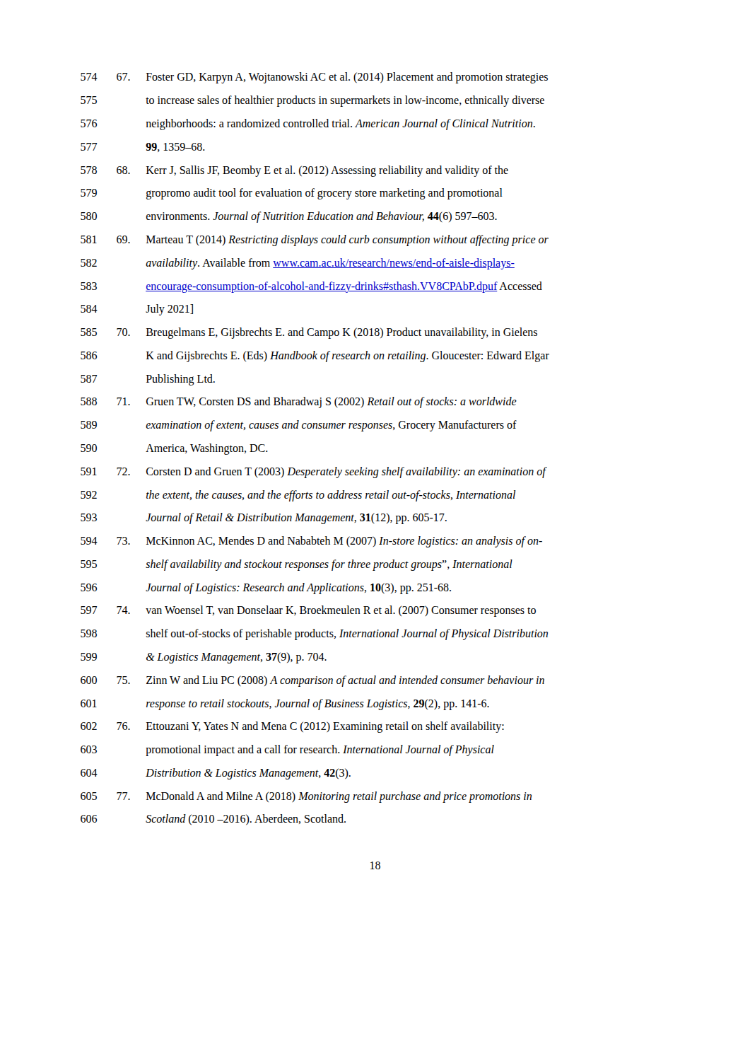574 67. Foster GD, Karpyn A, Wojtanowski AC et al. (2014) Placement and promotion strategies
575 to increase sales of healthier products in supermarkets in low-income, ethnically diverse
576 neighborhoods: a randomized controlled trial. American Journal of Clinical Nutrition.
577 99, 1359–68.
578 68. Kerr J, Sallis JF, Beomby E et al. (2012) Assessing reliability and validity of the
579 gropromo audit tool for evaluation of grocery store marketing and promotional
580 environments. Journal of Nutrition Education and Behaviour, 44(6) 597–603.
581 69. Marteau T (2014) Restricting displays could curb consumption without affecting price or
582 availability. Available from www.cam.ac.uk/research/news/end-of-aisle-displays-
583 encourage-consumption-of-alcohol-and-fizzy-drinks#sthash.VV8CPAbP.dpuf Accessed
584 July 2021]
585 70. Breugelmans E, Gijsbrechts E. and Campo K (2018) Product unavailability, in Gielens
586 K and Gijsbrechts E. (Eds) Handbook of research on retailing. Gloucester: Edward Elgar
587 Publishing Ltd.
588 71. Gruen TW, Corsten DS and Bharadwaj S (2002) Retail out of stocks: a worldwide
589 examination of extent, causes and consumer responses, Grocery Manufacturers of
590 America, Washington, DC.
591 72. Corsten D and Gruen T (2003) Desperately seeking shelf availability: an examination of
592 the extent, the causes, and the efforts to address retail out-of-stocks, International
593 Journal of Retail & Distribution Management, 31(12), pp. 605-17.
594 73. McKinnon AC, Mendes D and Nababteh M (2007) In-store logistics: an analysis of on-
595 shelf availability and stockout responses for three product groups”, International
596 Journal of Logistics: Research and Applications, 10(3), pp. 251-68.
597 74. van Woensel T, van Donselaar K, Broekmeulen R et al. (2007) Consumer responses to
598 shelf out-of-stocks of perishable products, International Journal of Physical Distribution
599 & Logistics Management, 37(9), p. 704.
600 75. Zinn W and Liu PC (2008) A comparison of actual and intended consumer behaviour in
601 response to retail stockouts, Journal of Business Logistics, 29(2), pp. 141-6.
602 76. Ettouzani Y, Yates N and Mena C (2012) Examining retail on shelf availability:
603 promotional impact and a call for research. International Journal of Physical
604 Distribution & Logistics Management, 42(3).
605 77. McDonald A and Milne A (2018) Monitoring retail purchase and price promotions in
606 Scotland (2010 –2016). Aberdeen, Scotland.
18